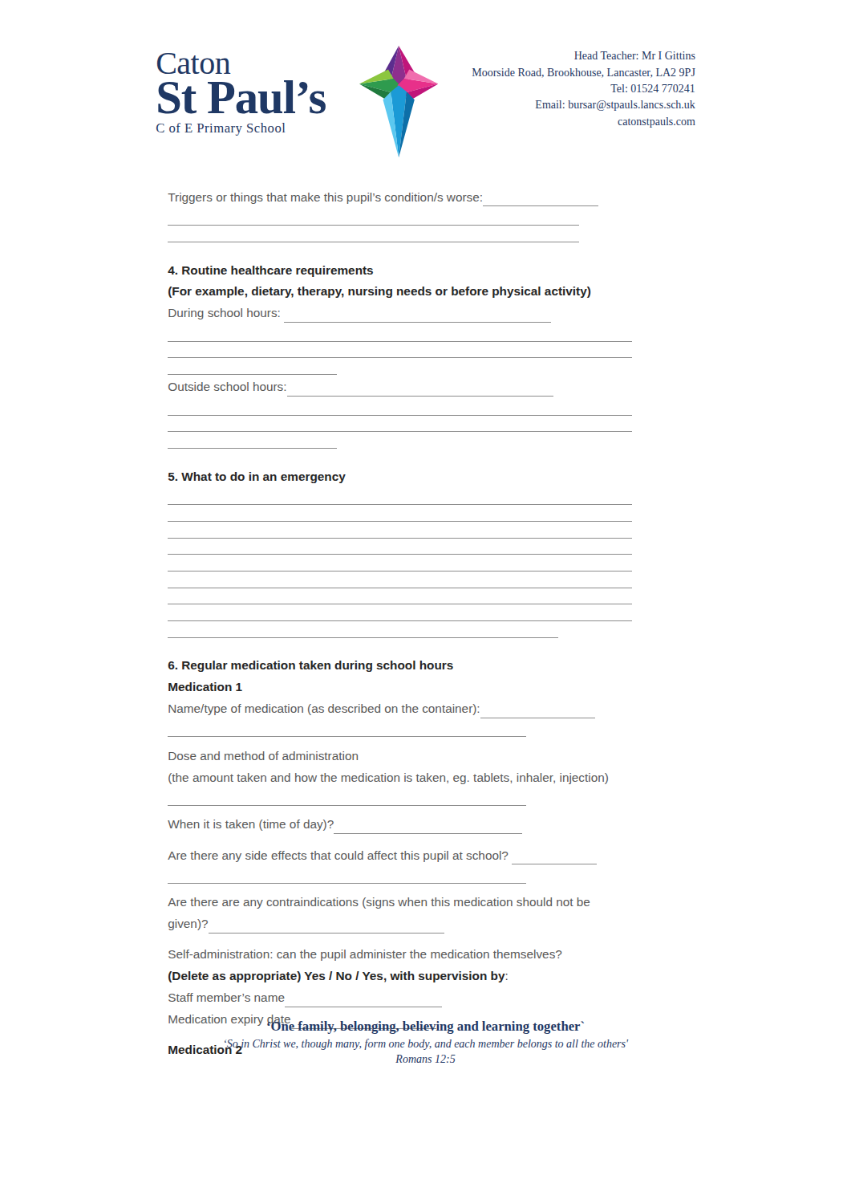Caton
St Paul’s
C of E Primary School
Head Teacher: Mr I Gittins
Moorside Road, Brookhouse, Lancaster, LA2 9PJ
Tel: 01524 770241
Email: bursar@stpauls.lancs.sch.uk
catonstpauls.com
Triggers or things that make this pupil’s condition/s worse:
4. Routine healthcare requirements
(For example, dietary, therapy, nursing needs or before physical activity)
During school hours:
Outside school hours:
5. What to do in an emergency
6. Regular medication taken during school hours
Medication 1
Name/type of medication (as described on the container):
Dose and method of administration
(the amount taken and how the medication is taken, eg. tablets, inhaler, injection)
When it is taken (time of day)?
Are there any side effects that could affect this pupil at school?
Are there are any contraindications (signs when this medication should not be
given)?
Self-administration: can the pupil administer the medication themselves?
(Delete as appropriate) Yes / No / Yes, with supervision by:
Staff member’s name
Medication expiry date
Medication 2
‘One family, belonging, believing and learning together`
‘So in Christ we, though many, form one body, and each member belongs to all the others'
Romans 12:5